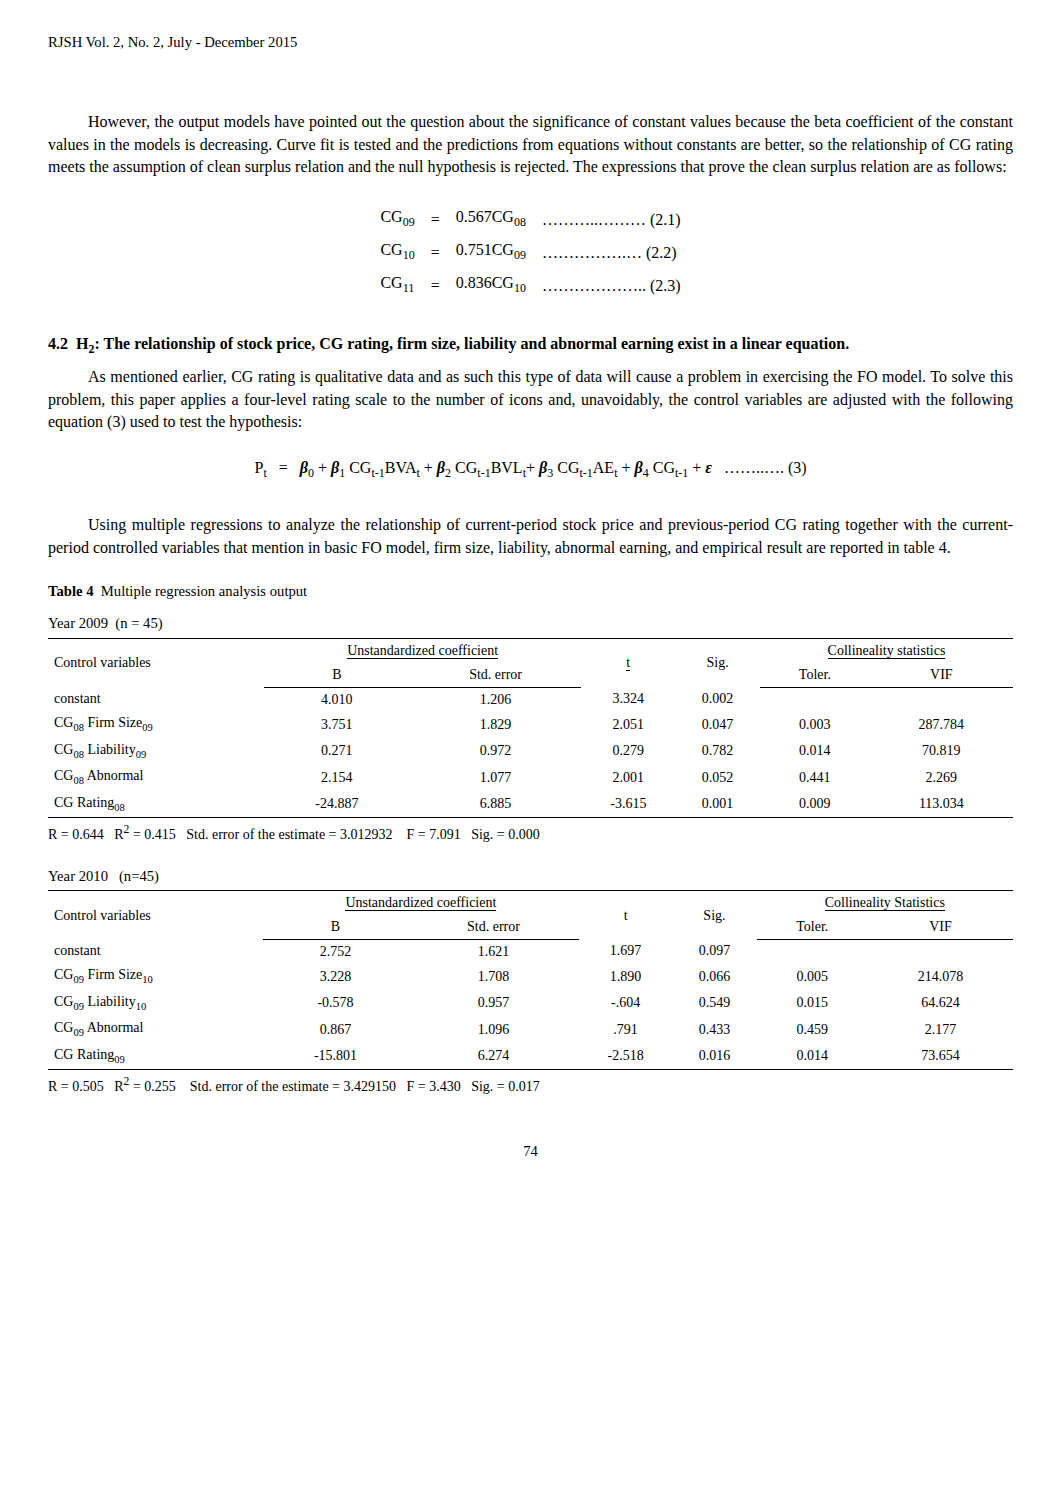RJSH Vol. 2, No. 2, July - December 2015
However, the output models have pointed out the question about the significance of constant values because the beta coefficient of the constant values in the models is decreasing. Curve fit is tested and the predictions from equations without constants are better, so the relationship of CG rating meets the assumption of clean surplus relation and the null hypothesis is rejected. The expressions that prove the clean surplus relation are as follows:
| CG 09 | = | 0.567CG 08 | ………..……… (2.1) |
| CG 10 | = | 0.751CG 09 | …………….… (2.2) |
| CG 11 | = | 0.836CG 10 | ……………….. (2.3) |
4.2 H2: The relationship of stock price, CG rating, firm size, liability and abnormal earning exist in a linear equation.
As mentioned earlier, CG rating is qualitative data and as such this type of data will cause a problem in exercising the FO model. To solve this problem, this paper applies a four-level rating scale to the number of icons and, unavoidably, the control variables are adjusted with the following equation (3) used to test the hypothesis:
Pt = β0 + β1 CGt-1BVAt + β2 CGt-1BVLt+ β3 CGt-1AEt + β4 CGt-1 + ε ……..…. (3)
Using multiple regressions to analyze the relationship of current-period stock price and previous-period CG rating together with the current-period controlled variables that mention in basic FO model, firm size, liability, abnormal earning, and empirical result are reported in table 4.
Table 4 Multiple regression analysis output
Year 2009 (n = 45)
| Control variables | Unstandardized coefficient | t | Sig. | Collineality statistics |
| --- | --- | --- | --- | --- |
| B | Std. error | Toler. | VIF |
| constant | 4.010 | 1.206 | 3.324 | 0.002 | | |
| CG 08 Firm Size 09 | 3.751 | 1.829 | 2.051 | 0.047 | 0.003 | 287.784 |
| CG 08 Liability 09 | 0.271 | 0.972 | 0.279 | 0.782 | 0.014 | 70.819 |
| CG 08 Abnormal | 2.154 | 1.077 | 2.001 | 0.052 | 0.441 | 2.269 |
| CG Rating 08 | -24.887 | 6.885 | -3.615 | 0.001 | 0.009 | 113.034 |
R = 0.644 R2 = 0.415 Std. error of the estimate = 3.012932 F = 7.091 Sig. = 0.000
Year 2010 (n=45)
| Control variables | Unstandardized coefficient | t | Sig. | Collineality Statistics |
| --- | --- | --- | --- | --- |
| B | Std. error | Toler. | VIF |
| constant | 2.752 | 1.621 | 1.697 | 0.097 | | |
| CG 09 Firm Size 10 | 3.228 | 1.708 | 1.890 | 0.066 | 0.005 | 214.078 |
| CG 09 Liability 10 | -0.578 | 0.957 | -.604 | 0.549 | 0.015 | 64.624 |
| CG 09 Abnormal | 0.867 | 1.096 | .791 | 0.433 | 0.459 | 2.177 |
| CG Rating 09 | -15.801 | 6.274 | -2.518 | 0.016 | 0.014 | 73.654 |
R = 0.505 R2 = 0.255 Std. error of the estimate = 3.429150 F = 3.430 Sig. = 0.017
74